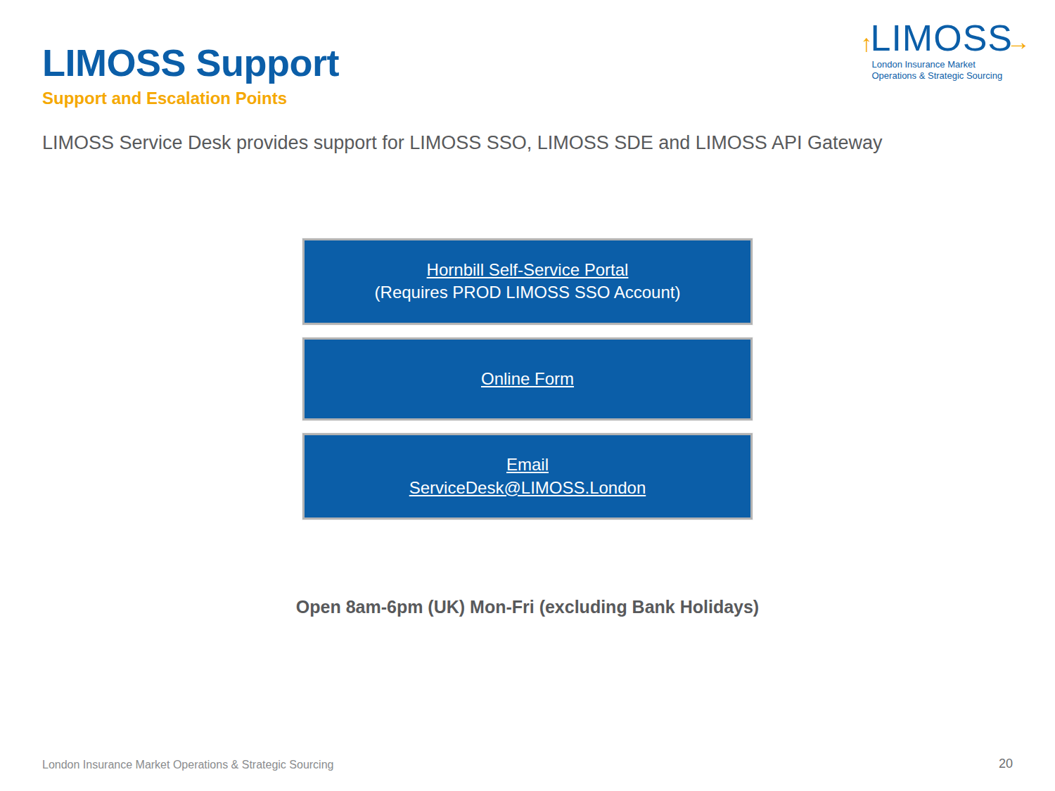↑LIMOSS→
London Insurance Market
Operations & Strategic Sourcing
LIMOSS Support
Support and Escalation Points
LIMOSS Service Desk provides support for LIMOSS SSO, LIMOSS SDE and LIMOSS API Gateway
Hornbill Self-Service Portal (Requires PROD LIMOSS SSO Account)
Online Form
Email
ServiceDesk@LIMOSS.London
Open 8am-6pm (UK) Mon-Fri (excluding Bank Holidays)
London Insurance Market Operations & Strategic Sourcing 20